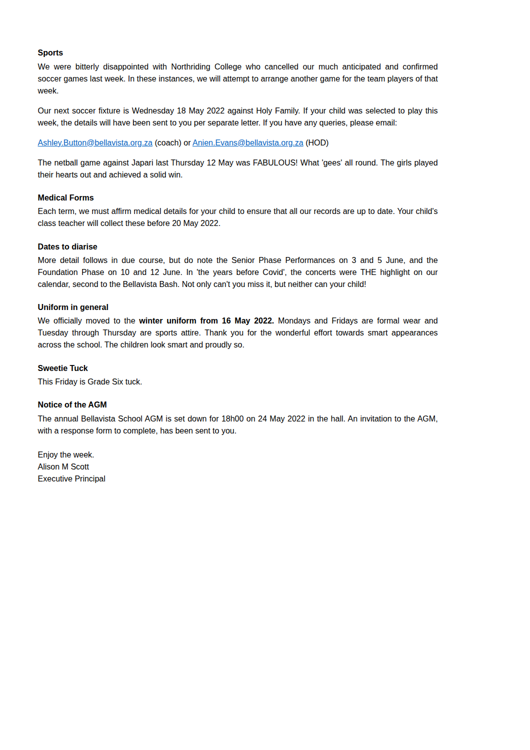Sports
We were bitterly disappointed with Northriding College who cancelled our much anticipated and confirmed soccer games last week. In these instances, we will attempt to arrange another game for the team players of that week.
Our next soccer fixture is Wednesday 18 May 2022 against Holy Family. If your child was selected to play this week, the details will have been sent to you per separate letter. If you have any queries, please email:
Ashley.Button@bellavista.org.za (coach) or Anien.Evans@bellavista.org.za (HOD)
The netball game against Japari last Thursday 12 May was FABULOUS! What 'gees' all round. The girls played their hearts out and achieved a solid win.
Medical Forms
Each term, we must affirm medical details for your child to ensure that all our records are up to date. Your child's class teacher will collect these before 20 May 2022.
Dates to diarise
More detail follows in due course, but do note the Senior Phase Performances on 3 and 5 June, and the Foundation Phase on 10 and 12 June. In 'the years before Covid', the concerts were THE highlight on our calendar, second to the Bellavista Bash. Not only can't you miss it, but neither can your child!
Uniform in general
We officially moved to the winter uniform from 16 May 2022. Mondays and Fridays are formal wear and Tuesday through Thursday are sports attire. Thank you for the wonderful effort towards smart appearances across the school. The children look smart and proudly so.
Sweetie Tuck
This Friday is Grade Six tuck.
Notice of the AGM
The annual Bellavista School AGM is set down for 18h00 on 24 May 2022 in the hall. An invitation to the AGM, with a response form to complete, has been sent to you.
Enjoy the week.
Alison M Scott
Executive Principal